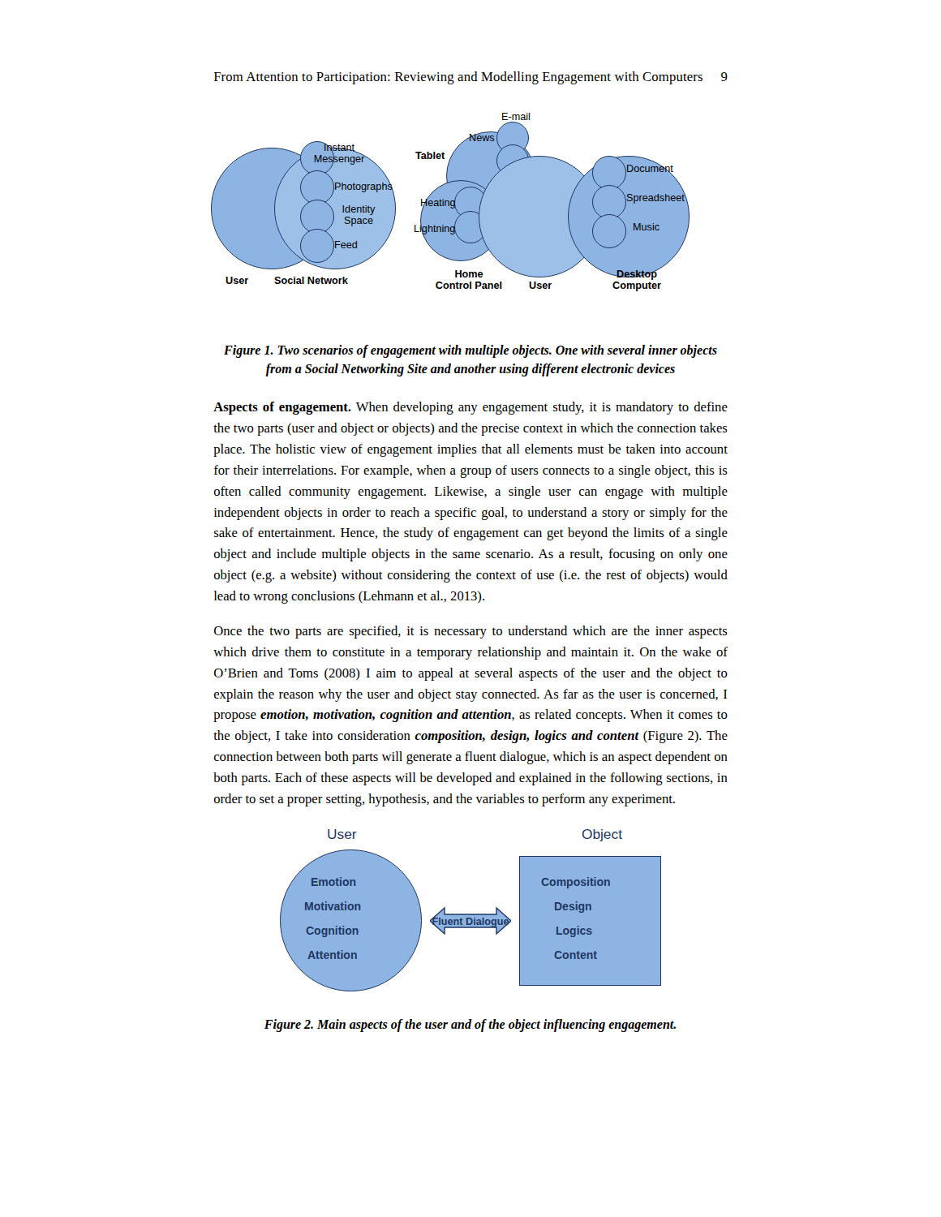From Attention to Participation: Reviewing and Modelling Engagement with Computers 9
Instant
Messenger
Photographs
Identity
Space
Feed
User
Social Network
E-mail
News
Tablet
Heating
Lightning
Document
Spreadsheet
Music
Home
Control Panel
User
Desktop
Computer
Figure 1. Two scenarios of engagement with multiple objects. One with several inner objects from a Social Networking Site and another using different electronic devices
Aspects of engagement. When developing any engagement study, it is mandatory to define the two parts (user and object or objects) and the precise context in which the connection takes place. The holistic view of engagement implies that all elements must be taken into account for their interrelations. For example, when a group of users connects to a single object, this is often called community engagement. Likewise, a single user can engage with multiple independent objects in order to reach a specific goal, to understand a story or simply for the sake of entertainment. Hence, the study of engagement can get beyond the limits of a single object and include multiple objects in the same scenario. As a result, focusing on only one object (e.g. a website) without considering the context of use (i.e. the rest of objects) would lead to wrong conclusions (Lehmann et al., 2013).
Once the two parts are specified, it is necessary to understand which are the inner aspects which drive them to constitute in a temporary relationship and maintain it. On the wake of O’Brien and Toms (2008) I aim to appeal at several aspects of the user and the object to explain the reason why the user and object stay connected. As far as the user is concerned, I propose emotion, motivation, cognition and attention, as related concepts. When it comes to the object, I take into consideration composition, design, logics and content (Figure 2). The connection between both parts will generate a fluent dialogue, which is an aspect dependent on both parts. Each of these aspects will be developed and explained in the following sections, in order to set a proper setting, hypothesis, and the variables to perform any experiment.
User
Object
Emotion
Motivation
Cognition
Attention
Composition
Design
Logics
Content
Fluent Dialogue
Figure 2. Main aspects of the user and of the object influencing engagement.